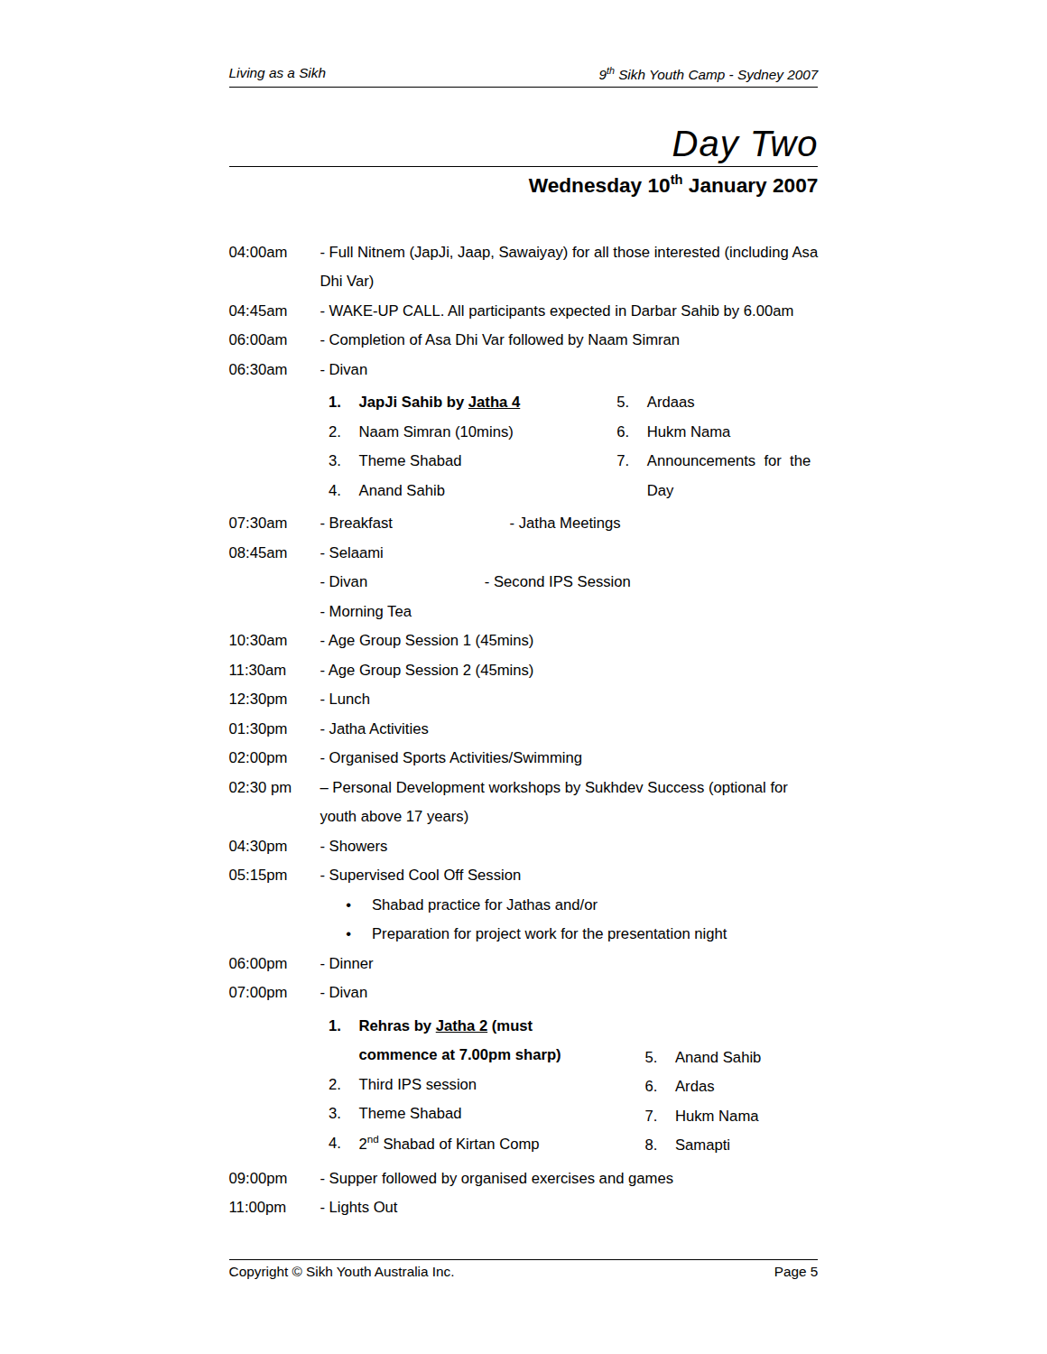Living as a Sikh
9th Sikh Youth Camp - Sydney 2007
Day Two Wednesday 10th January 2007
04:00am
- Full Nitnem (JapJi, Jaap, Sawaiyay) for all those interested (including Asa Dhi Var)
04:45am
- WAKE-UP CALL. All participants expected in Darbar Sahib by 6.00am
06:00am
- Completion of Asa Dhi Var followed by Naam Simran
06:30am
- Divan
1. JapJi Sahib by Jatha 4
2. Naam Simran (10mins)
3. Theme Shabad
4. Anand Sahib
5. Ardaas
6. Hukm Nama
7. Announcements for the Day
07:30am
- Breakfast- Jatha Meetings
08:45am
- Selaami
- Divan- Second IPS Session
- Morning Tea
10:30am
- Age Group Session 1 (45mins)
11:30am
- Age Group Session 2 (45mins)
12:30pm
- Lunch
01:30pm
- Jatha Activities
02:00pm
- Organised Sports Activities/Swimming
02:30 pm
– Personal Development workshops by Sukhdev Success (optional for youth above 17 years)
04:30pm
- Showers
05:15pm
- Supervised Cool Off Session
Shabad practice for Jathas and/or
Preparation for project work for the presentation night
06:00pm
- Dinner
07:00pm
- Divan
1. Rehras by Jatha 2 (must commence at 7.00pm sharp)
2. Third IPS session
3. Theme Shabad
4. 2nd Shabad of Kirtan Comp
5. Anand Sahib
6. Ardas
7. Hukm Nama
8. Samapti
09:00pm
- Supper followed by organised exercises and games
11:00pm
- Lights Out
Copyright © Sikh Youth Australia Inc.
Page 5